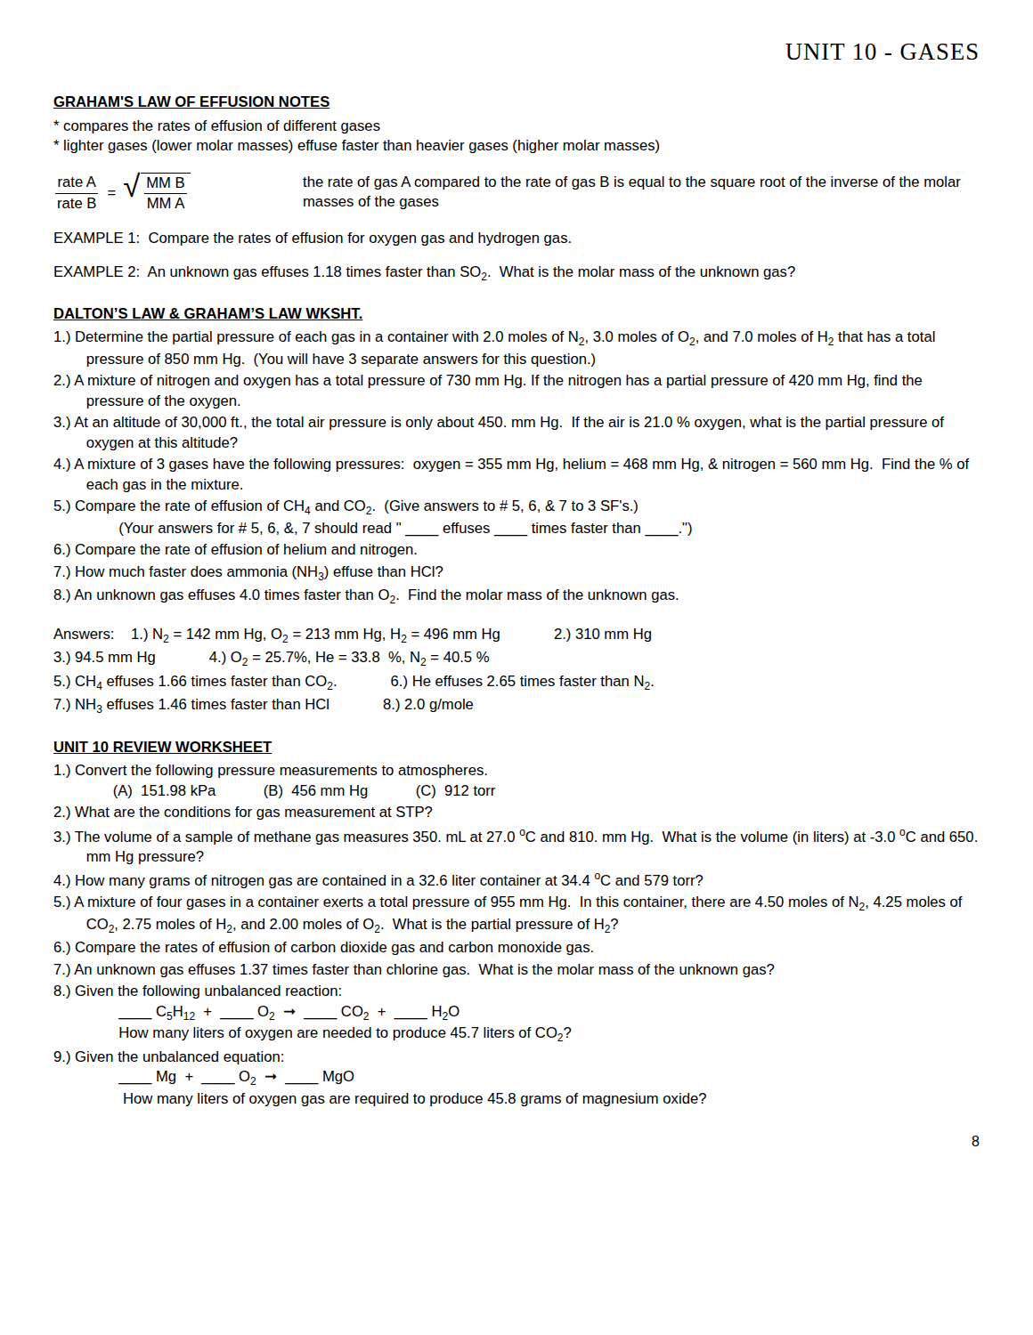UNIT 10 - GASES
GRAHAM'S LAW OF EFFUSION NOTES
* compares the rates of effusion of different gases
* lighter gases (lower molar masses) effuse faster than heavier gases (higher molar masses)
rate A rate B = √ MM B MM A
the rate of gas A compared to the rate of gas B is equal to the square root of the inverse of the molar masses of the gases
EXAMPLE 1: Compare the rates of effusion for oxygen gas and hydrogen gas.
EXAMPLE 2: An unknown gas effuses 1.18 times faster than SO2. What is the molar mass of the unknown gas?
DALTON’S LAW & GRAHAM’S LAW WKSHT.
1.) Determine the partial pressure of each gas in a container with 2.0 moles of N2, 3.0 moles of O2, and 7.0 moles of H2 that has a total pressure of 850 mm Hg. (You will have 3 separate answers for this question.)
2.) A mixture of nitrogen and oxygen has a total pressure of 730 mm Hg. If the nitrogen has a partial pressure of 420 mm Hg, find the pressure of the oxygen.
3.) At an altitude of 30,000 ft., the total air pressure is only about 450. mm Hg. If the air is 21.0 % oxygen, what is the partial pressure of oxygen at this altitude?
4.) A mixture of 3 gases have the following pressures: oxygen = 355 mm Hg, helium = 468 mm Hg, & nitrogen = 560 mm Hg. Find the % of each gas in the mixture.
5.) Compare the rate of effusion of CH4 and CO2. (Give answers to # 5, 6, & 7 to 3 SF's.) (Your answers for # 5, 6, &, 7 should read " ____ effuses ____ times faster than ____.")
6.) Compare the rate of effusion of helium and nitrogen.
7.) How much faster does ammonia (NH3) effuse than HCl?
8.) An unknown gas effuses 4.0 times faster than O2. Find the molar mass of the unknown gas.
Answers: 1.) N2 = 142 mm Hg, O2 = 213 mm Hg, H2 = 496 mm Hg
2.) 310 mm Hg
3.) 94.5 mm Hg
4.) O2 = 25.7%, He = 33.8 %, N2 = 40.5 %
5.) CH4 effuses 1.66 times faster than CO2.
6.) He effuses 2.65 times faster than N2.
7.) NH3 effuses 1.46 times faster than HCl
8.) 2.0 g/mole
UNIT 10 REVIEW WORKSHEET
1.) Convert the following pressure measurements to atmospheres. (A) 151.98 kPa(B) 456 mm Hg(C) 912 torr
2.) What are the conditions for gas measurement at STP?
3.) The volume of a sample of methane gas measures 350. mL at 27.0 oC and 810. mm Hg. What is the volume (in liters) at -3.0 oC and 650. mm Hg pressure?
4.) How many grams of nitrogen gas are contained in a 32.6 liter container at 34.4 oC and 579 torr?
5.) A mixture of four gases in a container exerts a total pressure of 955 mm Hg. In this container, there are 4.50 moles of N2, 4.25 moles of CO2, 2.75 moles of H2, and 2.00 moles of O2. What is the partial pressure of H2?
6.) Compare the rates of effusion of carbon dioxide gas and carbon monoxide gas.
7.) An unknown gas effuses 1.37 times faster than chlorine gas. What is the molar mass of the unknown gas?
8.) Given the following unbalanced reaction: ____ C5H12 + ____ O2 ➞ ____ CO2 + ____ H2O How many liters of oxygen are needed to produce 45.7 liters of CO2?
9.) Given the unbalanced equation: ____ Mg + ____ O2 ➞ ____ MgO How many liters of oxygen gas are required to produce 45.8 grams of magnesium oxide?
8